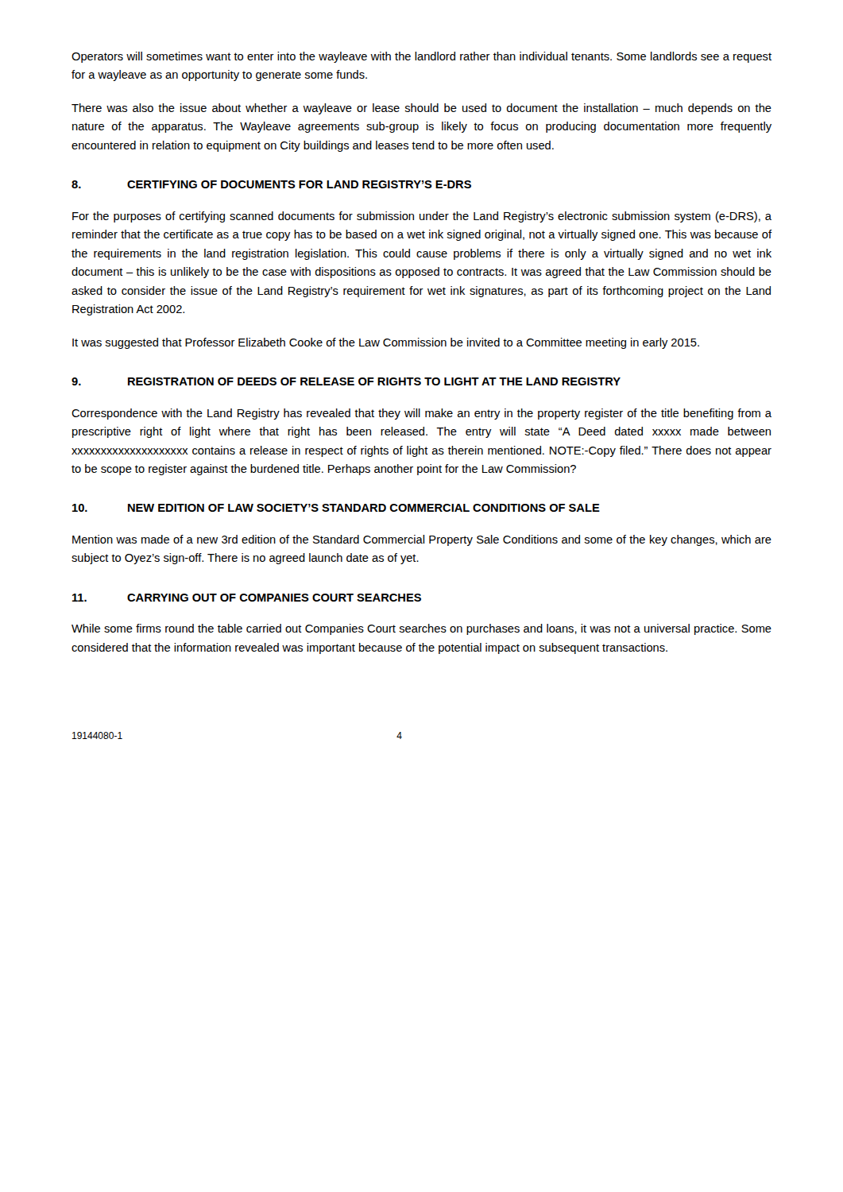Operators will sometimes want to enter into the wayleave with the landlord rather than individual tenants. Some landlords see a request for a wayleave as an opportunity to generate some funds.
There was also the issue about whether a wayleave or lease should be used to document the installation – much depends on the nature of the apparatus. The Wayleave agreements sub-group is likely to focus on producing documentation more frequently encountered in relation to equipment on City buildings and leases tend to be more often used.
8. Certifying of documents for Land Registry’s e-DRS
For the purposes of certifying scanned documents for submission under the Land Registry’s electronic submission system (e-DRS), a reminder that the certificate as a true copy has to be based on a wet ink signed original, not a virtually signed one. This was because of the requirements in the land registration legislation. This could cause problems if there is only a virtually signed and no wet ink document – this is unlikely to be the case with dispositions as opposed to contracts. It was agreed that the Law Commission should be asked to consider the issue of the Land Registry’s requirement for wet ink signatures, as part of its forthcoming project on the Land Registration Act 2002.
It was suggested that Professor Elizabeth Cooke of the Law Commission be invited to a Committee meeting in early 2015.
9. Registration of deeds of release of rights to light at the Land Registry
Correspondence with the Land Registry has revealed that they will make an entry in the property register of the title benefiting from a prescriptive right of light where that right has been released. The entry will state “A Deed dated xxxxx made between xxxxxxxxxxxxxxxxxxxx contains a release in respect of rights of light as therein mentioned. NOTE:-Copy filed.” There does not appear to be scope to register against the burdened title. Perhaps another point for the Law Commission?
10. New edition of Law Society’s Standard Commercial Conditions of Sale
Mention was made of a new 3rd edition of the Standard Commercial Property Sale Conditions and some of the key changes, which are subject to Oyez’s sign-off. There is no agreed launch date as of yet.
11. Carrying out of Companies Court searches
While some firms round the table carried out Companies Court searches on purchases and loans, it was not a universal practice. Some considered that the information revealed was important because of the potential impact on subsequent transactions.
19144080-1 4